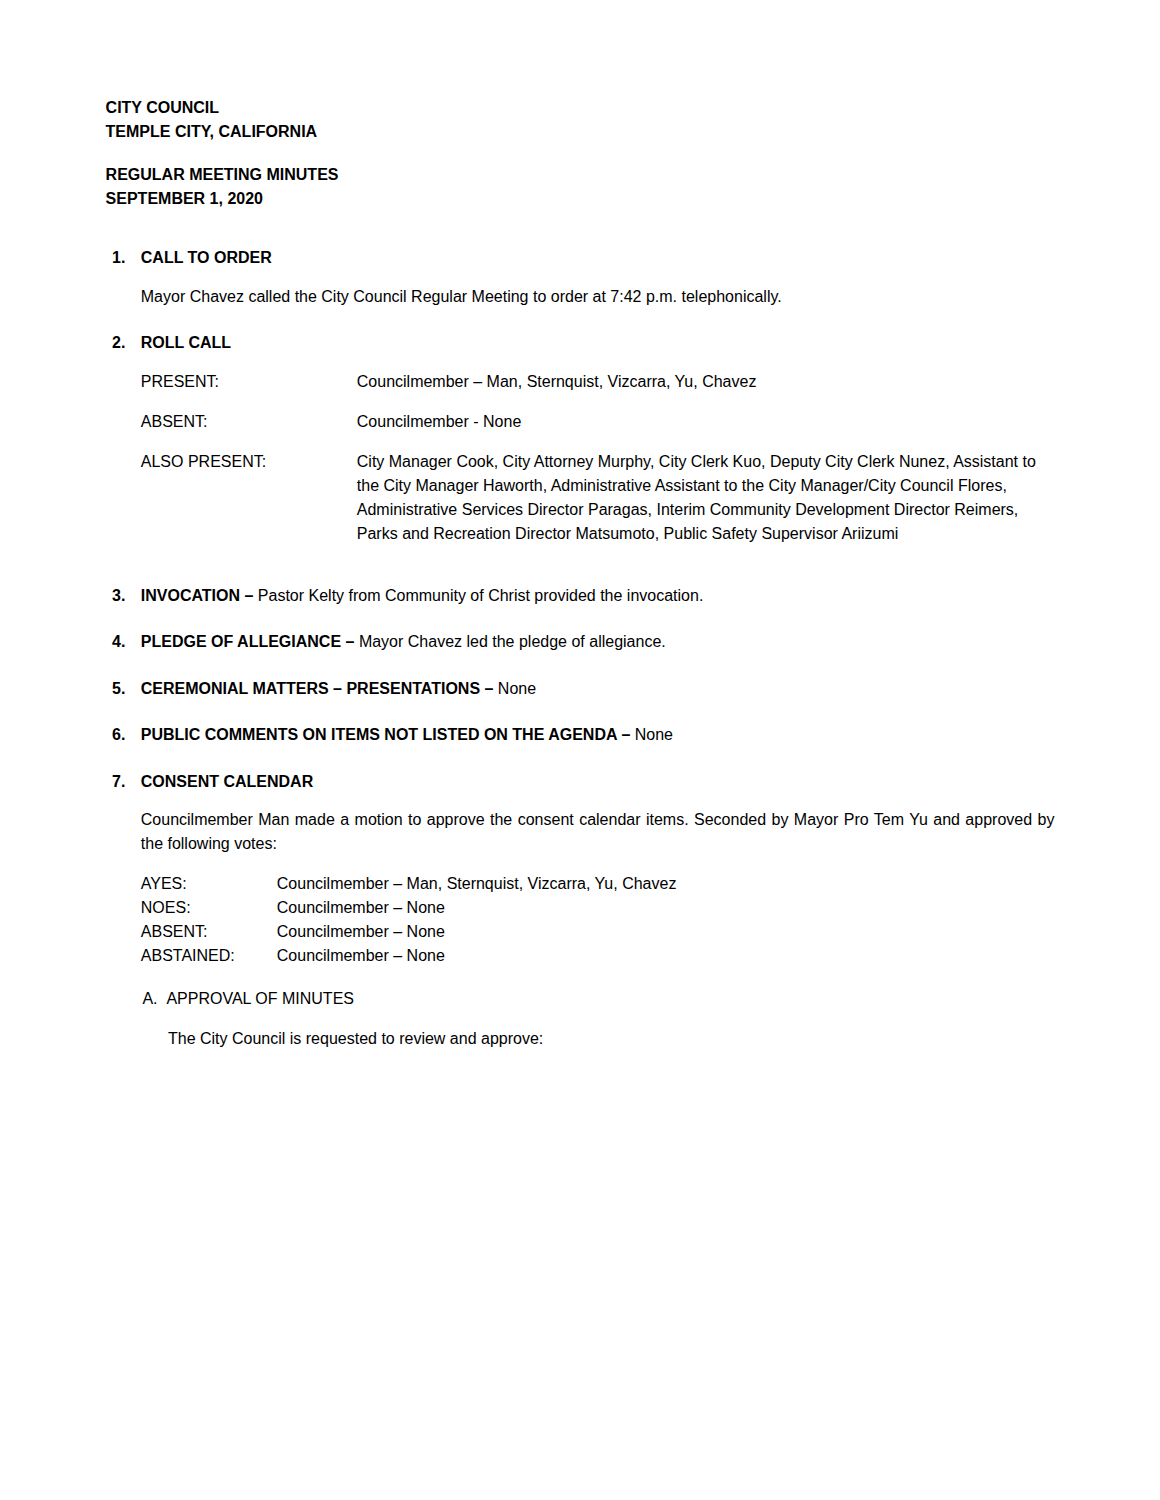CITY COUNCIL
TEMPLE CITY, CALIFORNIA
REGULAR MEETING MINUTES
SEPTEMBER 1, 2020
CALL TO ORDER
Mayor Chavez called the City Council Regular Meeting to order at 7:42 p.m. telephonically.
ROLL CALL
| PRESENT: | Councilmember – Man, Sternquist, Vizcarra, Yu, Chavez |
| ABSENT: | Councilmember - None |
| ALSO PRESENT: | City Manager Cook, City Attorney Murphy, City Clerk Kuo, Deputy City Clerk Nunez, Assistant to the City Manager Haworth, Administrative Assistant to the City Manager/City Council Flores, Administrative Services Director Paragas, Interim Community Development Director Reimers, Parks and Recreation Director Matsumoto, Public Safety Supervisor Ariizumi |
INVOCATION – Pastor Kelty from Community of Christ provided the invocation.
PLEDGE OF ALLEGIANCE – Mayor Chavez led the pledge of allegiance.
CEREMONIAL MATTERS – PRESENTATIONS – None
PUBLIC COMMENTS ON ITEMS NOT LISTED ON THE AGENDA – None
CONSENT CALENDAR
Councilmember Man made a motion to approve the consent calendar items. Seconded by Mayor Pro Tem Yu and approved by the following votes:
| AYES: | Councilmember – Man, Sternquist, Vizcarra, Yu, Chavez |
| NOES: | Councilmember – None |
| ABSENT: | Councilmember – None |
| ABSTAINED: | Councilmember – None |
A. APPROVAL OF MINUTES
The City Council is requested to review and approve: